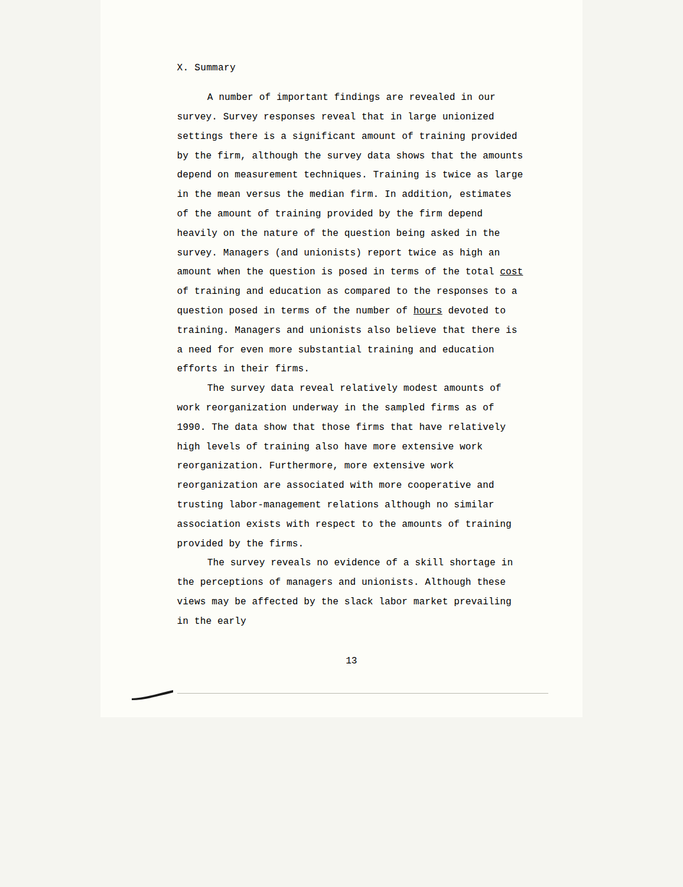X. Summary
A number of important findings are revealed in our survey. Survey responses reveal that in large unionized settings there is a significant amount of training provided by the firm, although the survey data shows that the amounts depend on measurement techniques. Training is twice as large in the mean versus the median firm. In addition, estimates of the amount of training provided by the firm depend heavily on the nature of the question being asked in the survey. Managers (and unionists) report twice as high an amount when the question is posed in terms of the total cost of training and education as compared to the responses to a question posed in terms of the number of hours devoted to training. Managers and unionists also believe that there is a need for even more substantial training and education efforts in their firms.
The survey data reveal relatively modest amounts of work reorganization underway in the sampled firms as of 1990. The data show that those firms that have relatively high levels of training also have more extensive work reorganization. Furthermore, more extensive work reorganization are associated with more cooperative and trusting labor-management relations although no similar association exists with respect to the amounts of training provided by the firms.
The survey reveals no evidence of a skill shortage in the perceptions of managers and unionists. Although these views may be affected by the slack labor market prevailing in the early
13